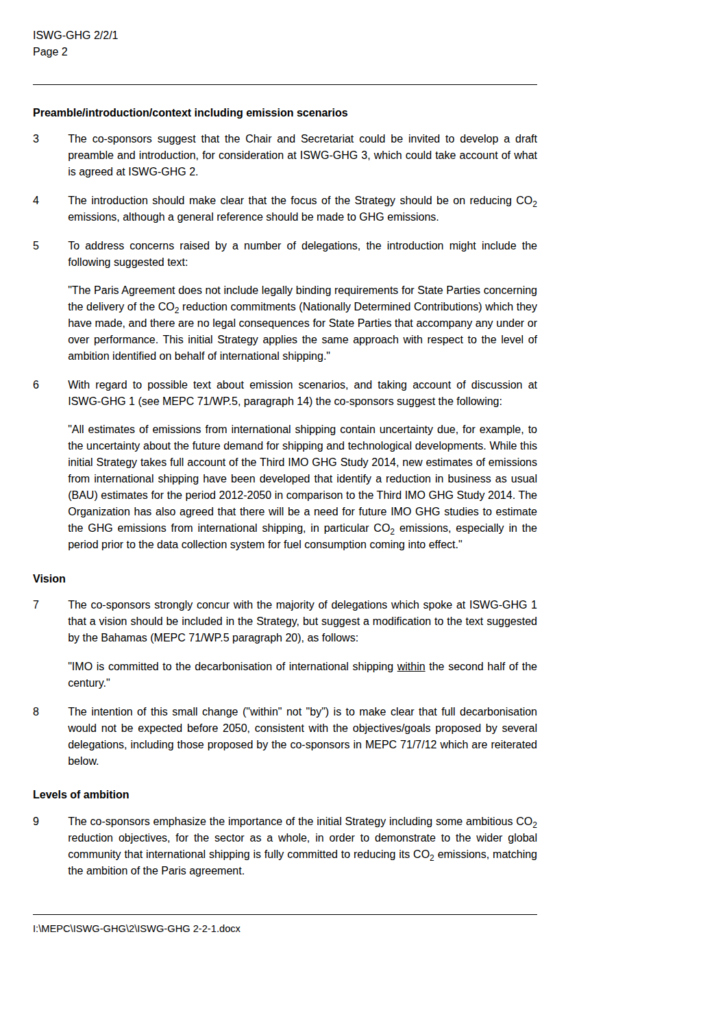ISWG-GHG 2/2/1
Page 2
Preamble/introduction/context including emission scenarios
3 The co-sponsors suggest that the Chair and Secretariat could be invited to develop a draft preamble and introduction, for consideration at ISWG-GHG 3, which could take account of what is agreed at ISWG-GHG 2.
4 The introduction should make clear that the focus of the Strategy should be on reducing CO2 emissions, although a general reference should be made to GHG emissions.
5 To address concerns raised by a number of delegations, the introduction might include the following suggested text:
"The Paris Agreement does not include legally binding requirements for State Parties concerning the delivery of the CO2 reduction commitments (Nationally Determined Contributions) which they have made, and there are no legal consequences for State Parties that accompany any under or over performance. This initial Strategy applies the same approach with respect to the level of ambition identified on behalf of international shipping."
6 With regard to possible text about emission scenarios, and taking account of discussion at ISWG-GHG 1 (see MEPC 71/WP.5, paragraph 14) the co-sponsors suggest the following:
"All estimates of emissions from international shipping contain uncertainty due, for example, to the uncertainty about the future demand for shipping and technological developments. While this initial Strategy takes full account of the Third IMO GHG Study 2014, new estimates of emissions from international shipping have been developed that identify a reduction in business as usual (BAU) estimates for the period 2012-2050 in comparison to the Third IMO GHG Study 2014. The Organization has also agreed that there will be a need for future IMO GHG studies to estimate the GHG emissions from international shipping, in particular CO2 emissions, especially in the period prior to the data collection system for fuel consumption coming into effect."
Vision
7 The co-sponsors strongly concur with the majority of delegations which spoke at ISWG-GHG 1 that a vision should be included in the Strategy, but suggest a modification to the text suggested by the Bahamas (MEPC 71/WP.5 paragraph 20), as follows:
"IMO is committed to the decarbonisation of international shipping within the second half of the century."
8 The intention of this small change ("within" not "by") is to make clear that full decarbonisation would not be expected before 2050, consistent with the objectives/goals proposed by several delegations, including those proposed by the co-sponsors in MEPC 71/7/12 which are reiterated below.
Levels of ambition
9 The co-sponsors emphasize the importance of the initial Strategy including some ambitious CO2 reduction objectives, for the sector as a whole, in order to demonstrate to the wider global community that international shipping is fully committed to reducing its CO2 emissions, matching the ambition of the Paris agreement.
I:\MEPC\ISWG-GHG\2\ISWG-GHG 2-2-1.docx